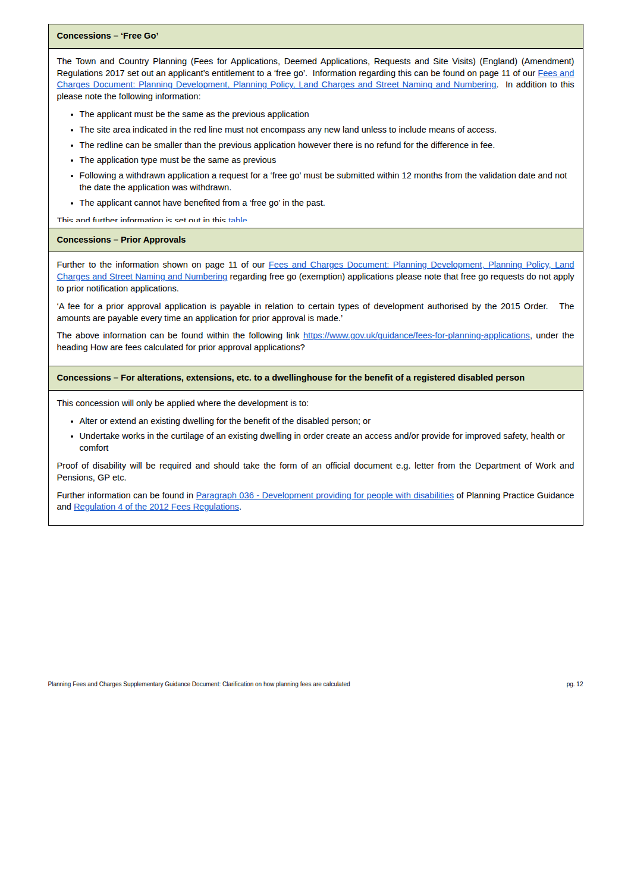| Concessions – ‘Free Go’ |
| The Town and Country Planning (Fees for Applications, Deemed Applications, Requests and Site Visits) (England) (Amendment) Regulations 2017 set out an applicant’s entitlement to a ‘free go’. Information regarding this can be found on page 11 of our Fees and Charges Document: Planning Development, Planning Policy, Land Charges and Street Naming and Numbering . In addition to this please note the following information: The applicant must be the same as the previous application The site area indicated in the red line must not encompass any new land unless to include means of access. The redline can be smaller than the previous application however there is no refund for the difference in fee. The application type must be the same as previous Following a withdrawn application a request for a ‘free go’ must be submitted within 12 months from the validation date and not the date the application was withdrawn. The applicant cannot have benefited from a ‘free go’ in the past. This and further information is set out in this table . |
| Concessions – Prior Approvals |
| Further to the information shown on page 11 of our Fees and Charges Document: Planning Development, Planning Policy, Land Charges and Street Naming and Numbering regarding free go (exemption) applications please note that free go requests do not apply to prior notification applications. ‘A fee for a prior approval application is payable in relation to certain types of development authorised by the 2015 Order. The amounts are payable every time an application for prior approval is made.’ The above information can be found within the following link https://www.gov.uk/guidance/fees-for-planning-applications , under the heading How are fees calculated for prior approval applications? |
| Concessions – For alterations, extensions, etc. to a dwellinghouse for the benefit of a registered disabled person |
| This concession will only be applied where the development is to: Alter or extend an existing dwelling for the benefit of the disabled person; or Undertake works in the curtilage of an existing dwelling in order create an access and/or provide for improved safety, health or comfort Proof of disability will be required and should take the form of an official document e.g. letter from the Department of Work and Pensions, GP etc. Further information can be found in Paragraph 036 - Development providing for people with disabilities of Planning Practice Guidance and Regulation 4 of the 2012 Fees Regulations . |
Planning Fees and Charges Supplementary Guidance Document: Clarification on how planning fees are calculated
pg. 12